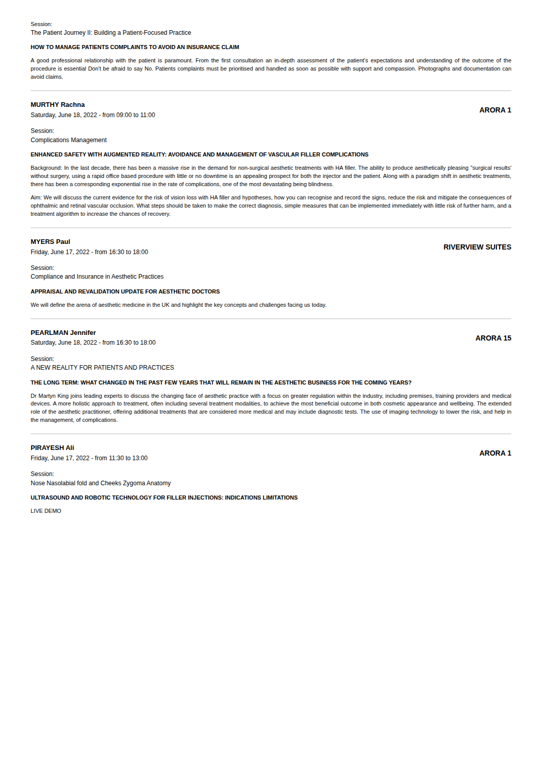Session:
The Patient Journey II: Building a Patient-Focused Practice
How to manage patients complaints to avoid an insurance claim
A good professional relationship with the patient is paramount. From the first consultation an in-depth assessment of the patient's expectations and understanding of the outcome of the procedure is essential Don't be afraid to say No. Patients complaints must be prioritised and handled as soon as possible with support and compassion. Photographs and documentation can avoid claims.
MURTHY Rachna
Saturday, June 18, 2022 - from 09:00 to 11:00
ARORA 1
Session:
Complications Management
Enhanced safety with augmented reality: avoidance and management of vascular filler complications
Background: In the last decade, there has been a massive rise in the demand for non-surgical aesthetic treatments with HA filler. The ability to produce aesthetically pleasing "surgical results' without surgery, using a rapid office based procedure with little or no downtime is an appealing prospect for both the injector and the patient. Along with a paradigm shift in aesthetic treatments, there has been a corresponding exponential rise in the rate of complications, one of the most devastating being blindness.
Aim: We will discuss the current evidence for the risk of vision loss with HA filler and hypotheses, how you can recognise and record the signs, reduce the risk and mitigate the consequences of ophthalmic and retinal vascular occlusion. What steps should be taken to make the correct diagnosis, simple measures that can be implemented immediately with little risk of further harm, and a treatment algorithm to increase the chances of recovery.
MYERS Paul
Friday, June 17, 2022 - from 16:30 to 18:00
RIVERVIEW SUITES
Session:
Compliance and Insurance in Aesthetic Practices
Appraisal and Revalidation update for Aesthetic Doctors
We will define the arena of aesthetic medicine in the UK and highlight the key concepts and challenges facing us today.
PEARLMAN Jennifer
Saturday, June 18, 2022 - from 16:30 to 18:00
ARORA 15
Session:
A NEW REALITY FOR PATIENTS AND PRACTICES
The long term: what changed in the past few years that will remain in the aesthetic business for the coming years?
Dr Martyn King joins leading experts to discuss the changing face of aesthetic practice with a focus on greater regulation within the industry, including premises, training providers and medical devices. A more holistic approach to treatment, often including several treatment modalities, to achieve the most beneficial outcome in both cosmetic appearance and wellbeing. The extended role of the aesthetic practitioner, offering additional treatments that are considered more medical and may include diagnostic tests. The use of imaging technology to lower the risk, and help in the management, of complications.
PIRAYESH Ali
Friday, June 17, 2022 - from 11:30 to 13:00
ARORA 1
Session:
Nose Nasolabial fold and Cheeks Zygoma Anatomy
Ultrasound and robotic technology for filler injections: indications limitations
LIVE DEMO